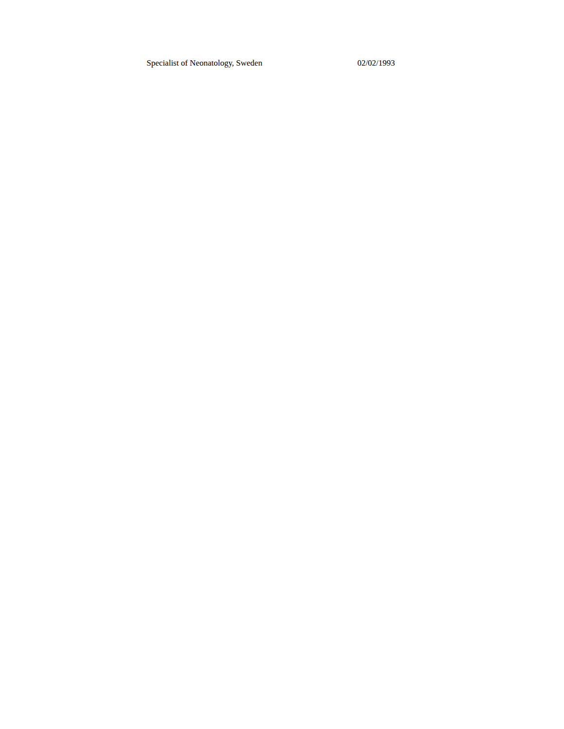Specialist of Neonatology, Sweden 02/02/1993